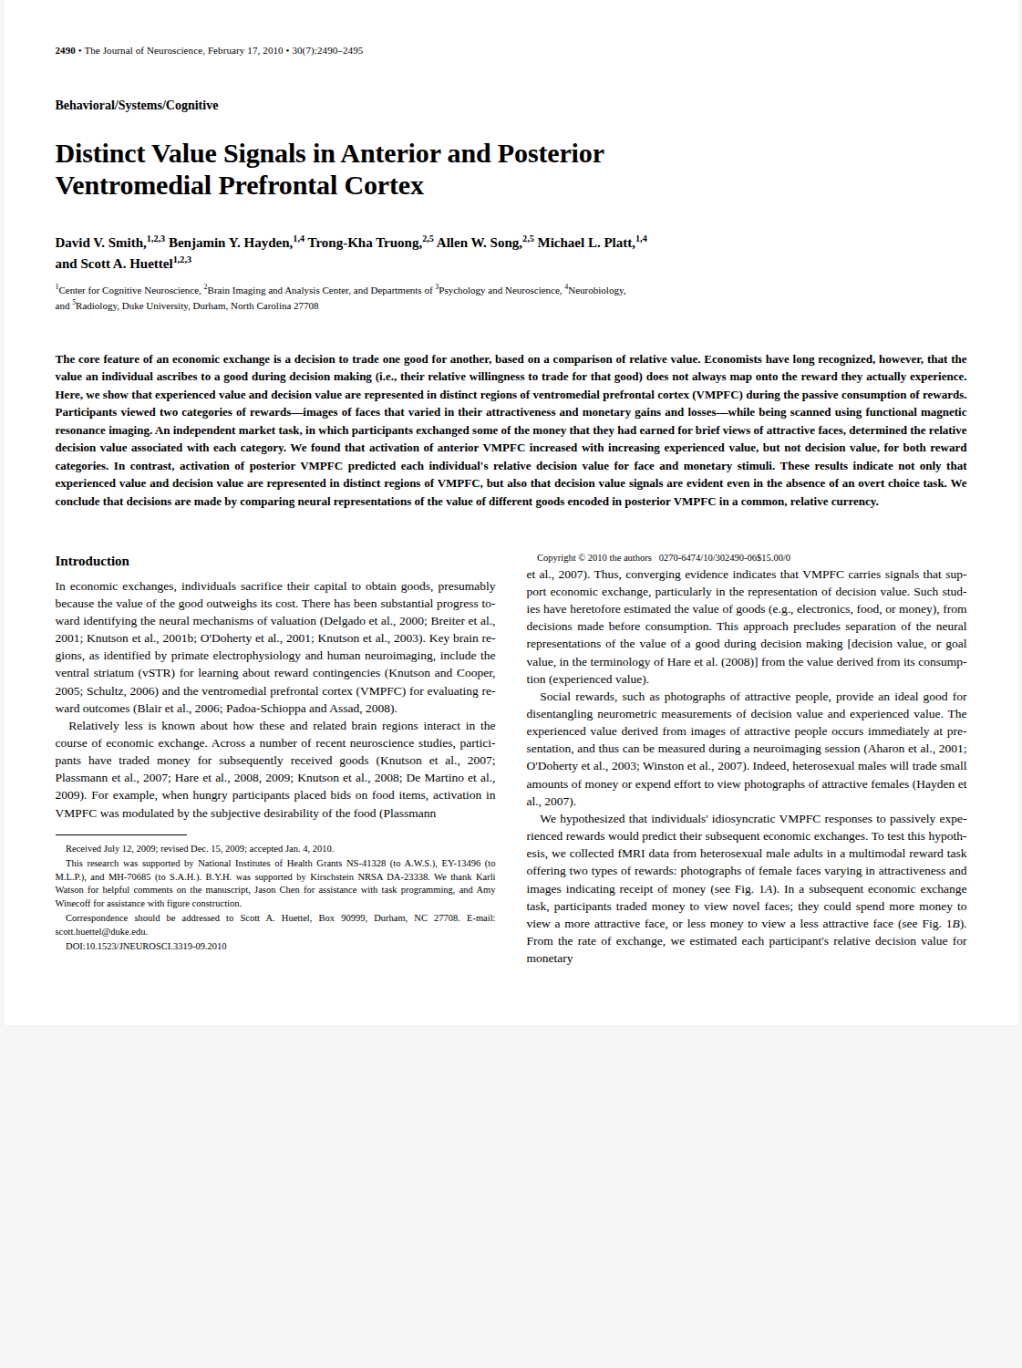2490 • The Journal of Neuroscience, February 17, 2010 • 30(7):2490–2495
Behavioral/Systems/Cognitive
Distinct Value Signals in Anterior and Posterior
Ventromedial Prefrontal Cortex
David V. Smith,1,2,3 Benjamin Y. Hayden,1,4 Trong-Kha Truong,2,5 Allen W. Song,2,5 Michael L. Platt,1,4
and Scott A. Huettel1,2,3
1Center for Cognitive Neuroscience, 2Brain Imaging and Analysis Center, and Departments of 3Psychology and Neuroscience, 4Neurobiology,
and 5Radiology, Duke University, Durham, North Carolina 27708
The core feature of an economic exchange is a decision to trade one good for another, based on a comparison of relative value. Economists have long recognized, however, that the value an individual ascribes to a good during decision making (i.e., their relative willingness to trade for that good) does not always map onto the reward they actually experience. Here, we show that experienced value and decision value are represented in distinct regions of ventromedial prefrontal cortex (VMPFC) during the passive consumption of rewards. Participants viewed two categories of rewards—images of faces that varied in their attractiveness and monetary gains and losses—while being scanned using functional magnetic resonance imaging. An independent market task, in which participants exchanged some of the money that they had earned for brief views of attractive faces, determined the relative decision value associated with each category. We found that activation of anterior VMPFC increased with increasing experienced value, but not decision value, for both reward categories. In contrast, activation of posterior VMPFC predicted each individual's relative decision value for face and monetary stimuli. These results indicate not only that experienced value and decision value are represented in distinct regions of VMPFC, but also that decision value signals are evident even in the absence of an overt choice task. We conclude that decisions are made by comparing neural representations of the value of different goods encoded in posterior VMPFC in a common, relative currency.
Introduction
In economic exchanges, individuals sacrifice their capital to obtain goods, presumably because the value of the good outweighs its cost. There has been substantial progress toward identifying the neural mechanisms of valuation (Delgado et al., 2000; Breiter et al., 2001; Knutson et al., 2001b; O'Doherty et al., 2001; Knutson et al., 2003). Key brain regions, as identified by primate electrophysiology and human neuroimaging, include the ventral striatum (vSTR) for learning about reward contingencies (Knutson and Cooper, 2005; Schultz, 2006) and the ventromedial prefrontal cortex (VMPFC) for evaluating reward outcomes (Blair et al., 2006; Padoa-Schioppa and Assad, 2008).
Relatively less is known about how these and related brain regions interact in the course of economic exchange. Across a number of recent neuroscience studies, participants have traded money for subsequently received goods (Knutson et al., 2007; Plassmann et al., 2007; Hare et al., 2008, 2009; Knutson et al., 2008; De Martino et al., 2009). For example, when hungry participants placed bids on food items, activation in VMPFC was modulated by the subjective desirability of the food (Plassmann
Received July 12, 2009; revised Dec. 15, 2009; accepted Jan. 4, 2010.
This research was supported by National Institutes of Health Grants NS-41328 (to A.W.S.), EY-13496 (to M.L.P.), and MH-70685 (to S.A.H.). B.Y.H. was supported by Kirschstein NRSA DA-23338. We thank Karli Watson for helpful comments on the manuscript, Jason Chen for assistance with task programming, and Amy Winecoff for assistance with figure construction.
Correspondence should be addressed to Scott A. Huettel, Box 90999, Durham, NC 27708. E-mail: scott.huettel@duke.edu.
DOI:10.1523/JNEUROSCI.3319-09.2010
Copyright © 2010 the authors 0270-6474/10/302490-06$15.00/0
et al., 2007). Thus, converging evidence indicates that VMPFC carries signals that support economic exchange, particularly in the representation of decision value. Such studies have heretofore estimated the value of goods (e.g., electronics, food, or money), from decisions made before consumption. This approach precludes separation of the neural representations of the value of a good during decision making [decision value, or goal value, in the terminology of Hare et al. (2008)] from the value derived from its consumption (experienced value).
Social rewards, such as photographs of attractive people, provide an ideal good for disentangling neurometric measurements of decision value and experienced value. The experienced value derived from images of attractive people occurs immediately at presentation, and thus can be measured during a neuroimaging session (Aharon et al., 2001; O'Doherty et al., 2003; Winston et al., 2007). Indeed, heterosexual males will trade small amounts of money or expend effort to view photographs of attractive females (Hayden et al., 2007).
We hypothesized that individuals' idiosyncratic VMPFC responses to passively experienced rewards would predict their subsequent economic exchanges. To test this hypothesis, we collected fMRI data from heterosexual male adults in a multimodal reward task offering two types of rewards: photographs of female faces varying in attractiveness and images indicating receipt of money (see Fig. 1A). In a subsequent economic exchange task, participants traded money to view novel faces; they could spend more money to view a more attractive face, or less money to view a less attractive face (see Fig. 1B). From the rate of exchange, we estimated each participant's relative decision value for monetary